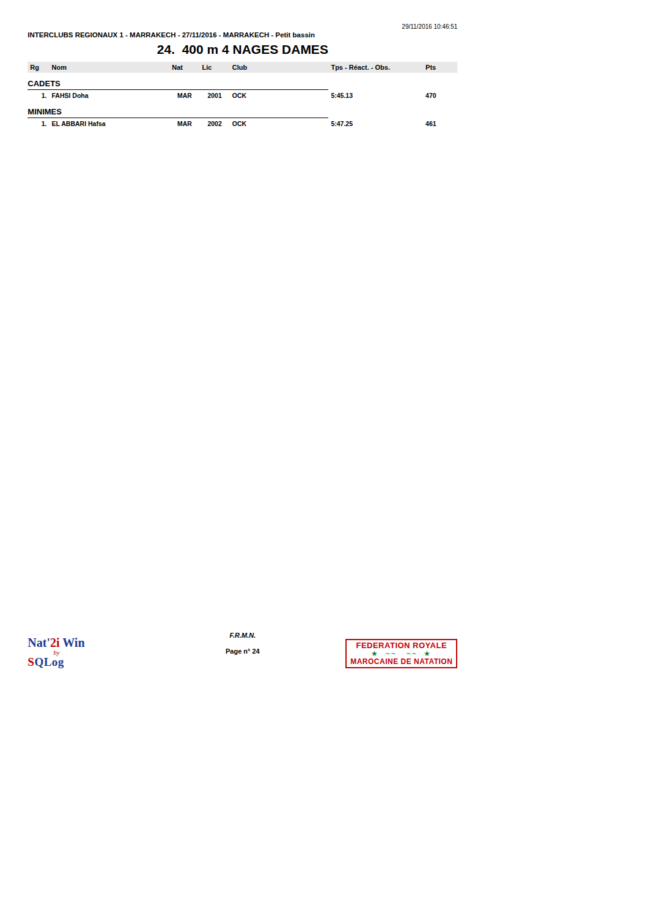29/11/2016 10:46:51
INTERCLUBS REGIONAUX 1 - MARRAKECH - 27/11/2016 - MARRAKECH - Petit bassin
24. 400 m 4 NAGES DAMES
| Rg | Nom | Nat | Lic | Club | Tps - Réact. - Obs. | Pts |
| --- | --- | --- | --- | --- | --- | --- |
| CADETS | |
| 1. | FAHSI Doha | MAR | 2001 | OCK | 5:45.13 | 470 |
| MINIMES | |
| 1. | EL ABBARI Hafsa | MAR | 2002 | OCK | 5:47.25 | 461 |
Nat'2i Win
by
SQLog
F.R.M.N.
Page n° 24
FEDERATION ROYALE
★ ~~ ~~ ★
MAROCAINE DE NATATION